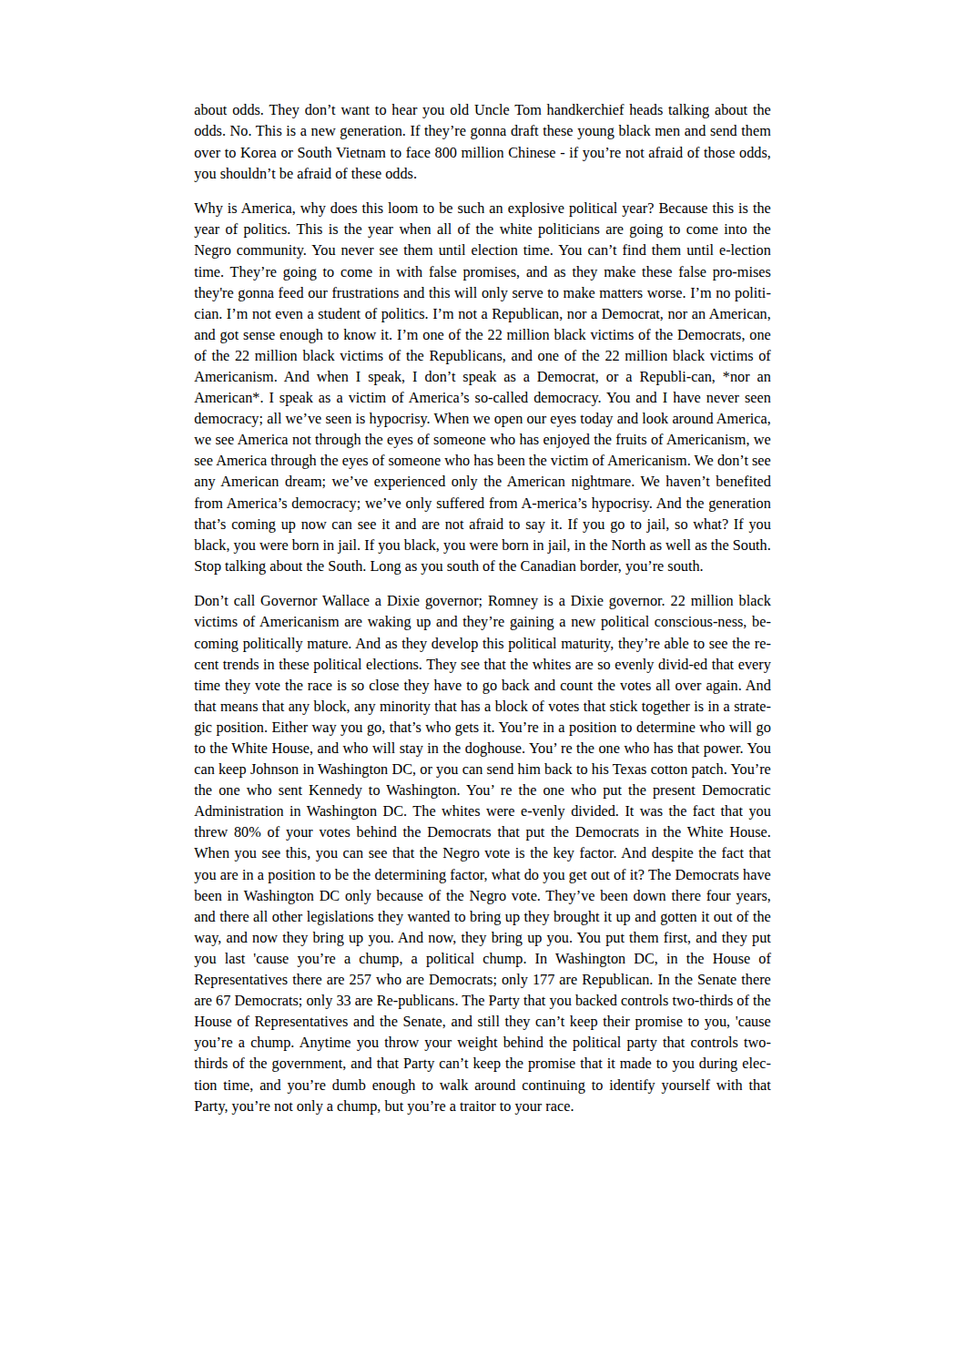about odds. They don’t want to hear you old Uncle Tom handkerchief heads talking about the odds. No. This is a new generation. If they’re gonna draft these young black men and send them over to Korea or South Vietnam to face 800 million Chinese - if you’re not afraid of those odds, you shouldn’t be afraid of these odds.
Why is America, why does this loom to be such an explosive political year? Because this is the year of politics. This is the year when all of the white politicians are going to come into the Negro community. You never see them until election time. You can’t find them until e-lection time. They’re going to come in with false promises, and as they make these false pro-mises they're gonna feed our frustrations and this will only serve to make matters worse. I’m no politician. I’m not even a student of politics. I’m not a Republican, nor a Democrat, nor an American, and got sense enough to know it. I’m one of the 22 million black victims of the Democrats, one of the 22 million black victims of the Republicans, and one of the 22 million black victims of Americanism. And when I speak, I don’t speak as a Democrat, or a Republi-can, *nor an American*. I speak as a victim of America’s so-called democracy. You and I have never seen democracy; all we’ve seen is hypocrisy. When we open our eyes today and look around America, we see America not through the eyes of someone who has enjoyed the fruits of Americanism, we see America through the eyes of someone who has been the victim of Americanism. We don’t see any American dream; we’ve experienced only the American nightmare. We haven’t benefited from America’s democracy; we’ve only suffered from A-merica’s hypocrisy. And the generation that’s coming up now can see it and are not afraid to say it. If you go to jail, so what? If you black, you were born in jail. If you black, you were born in jail, in the North as well as the South. Stop talking about the South. Long as you south of the Canadian border, you’re south.
Don’t call Governor Wallace a Dixie governor; Romney is a Dixie governor. 22 million black victims of Americanism are waking up and they’re gaining a new political conscious-ness, becoming politically mature. And as they develop this political maturity, they’re able to see the recent trends in these political elections. They see that the whites are so evenly divid-ed that every time they vote the race is so close they have to go back and count the votes all over again. And that means that any block, any minority that has a block of votes that stick together is in a strategic position. Either way you go, that’s who gets it. You’re in a position to determine who will go to the White House, and who will stay in the doghouse. You’ re the one who has that power. You can keep Johnson in Washington DC, or you can send him back to his Texas cotton patch. You’re the one who sent Kennedy to Washington. You’ re the one who put the present Democratic Administration in Washington DC. The whites were e-venly divided. It was the fact that you threw 80% of your votes behind the Democrats that put the Democrats in the White House. When you see this, you can see that the Negro vote is the key factor. And despite the fact that you are in a position to be the determining factor, what do you get out of it? The Democrats have been in Washington DC only because of the Negro vote. They’ve been down there four years, and there all other legislations they wanted to bring up they brought it up and gotten it out of the way, and now they bring up you. And now, they bring up you. You put them first, and they put you last 'cause you’re a chump, a political chump. In Washington DC, in the House of Representatives there are 257 who are Democrats; only 177 are Republican. In the Senate there are 67 Democrats; only 33 are Re-publicans. The Party that you backed controls two-thirds of the House of Representatives and the Senate, and still they can’t keep their promise to you, 'cause you’re a chump. Anytime you throw your weight behind the political party that controls two-thirds of the government, and that Party can’t keep the promise that it made to you during election time, and you’re dumb enough to walk around continuing to identify yourself with that Party, you’re not only a chump, but you’re a traitor to your race.